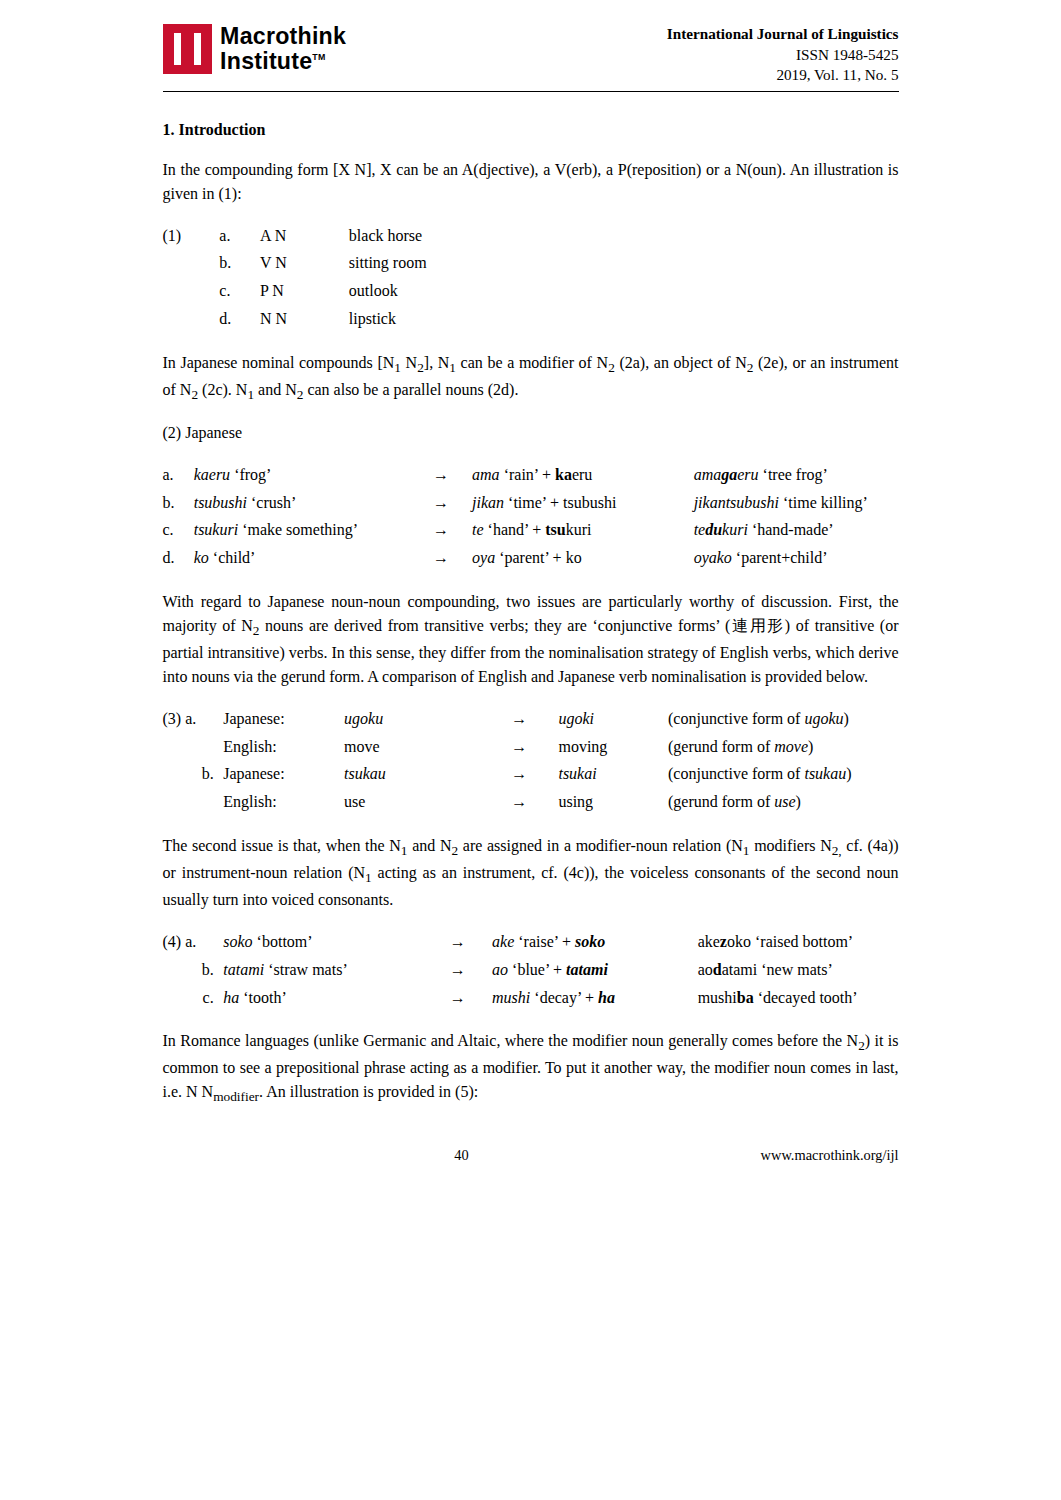Macrothink InstituteTM
International Journal of Linguistics
ISSN 1948-5425
2019, Vol. 11, No. 5
1. Introduction
In the compounding form [X N], X can be an A(djective), a V(erb), a P(reposition) or a N(oun). An illustration is given in (1):
| (1) | a. | A N | black horse |
| | b. | V N | sitting room |
| | c. | P N | outlook |
| | d. | N N | lipstick |
In Japanese nominal compounds [N1 N2], N1 can be a modifier of N2 (2a), an object of N2 (2e), or an instrument of N2 (2c). N1 and N2 can also be a parallel nouns (2d).
(2) Japanese
| a. | kaeru ‘frog’ | → | ama ‘rain’ + ka eru | ama ga eru ‘tree frog’ |
| b. | tsubushi ‘crush’ | → | jikan ‘time’ + tsubushi | jikantsubushi ‘time killing’ |
| c. | tsukuri ‘make something’ | → | te ‘hand’ + tsu kuri | te du kuri ‘hand-made’ |
| d. | ko ‘child’ | → | oya ‘parent’ + ko | oyako ‘parent+child’ |
With regard to Japanese noun-noun compounding, two issues are particularly worthy of discussion. First, the majority of N2 nouns are derived from transitive verbs; they are ‘conjunctive forms’ (連用形) of transitive (or partial intransitive) verbs. In this sense, they differ from the nominalisation strategy of English verbs, which derive into nouns via the gerund form. A comparison of English and Japanese verb nominalisation is provided below.
| (3) a. | Japanese: | ugoku | → | ugoki | (conjunctive form of ugoku ) |
| | English: | move | → | moving | (gerund form of move ) |
| b. | Japanese: | tsukau | → | tsukai | (conjunctive form of tsukau ) |
| | English: | use | → | using | (gerund form of use ) |
The second issue is that, when the N1 and N2 are assigned in a modifier-noun relation (N1 modifiers N2, cf. (4a)) or instrument-noun relation (N1 acting as an instrument, cf. (4c)), the voiceless consonants of the second noun usually turn into voiced consonants.
| (4) a. | soko ‘bottom’ | → | ake ‘raise’ + soko | ake z oko ‘raised bottom’ |
| b. | tatami ‘straw mats’ | → | ao ‘blue’ + tatami | ao d atami ‘new mats’ |
| c. | ha ‘tooth’ | → | mushi ‘decay’ + ha | mushi ba ‘decayed tooth’ |
In Romance languages (unlike Germanic and Altaic, where the modifier noun generally comes before the N2) it is common to see a prepositional phrase acting as a modifier. To put it another way, the modifier noun comes in last, i.e. N Nmodifier. An illustration is provided in (5):
40
www.macrothink.org/ijl